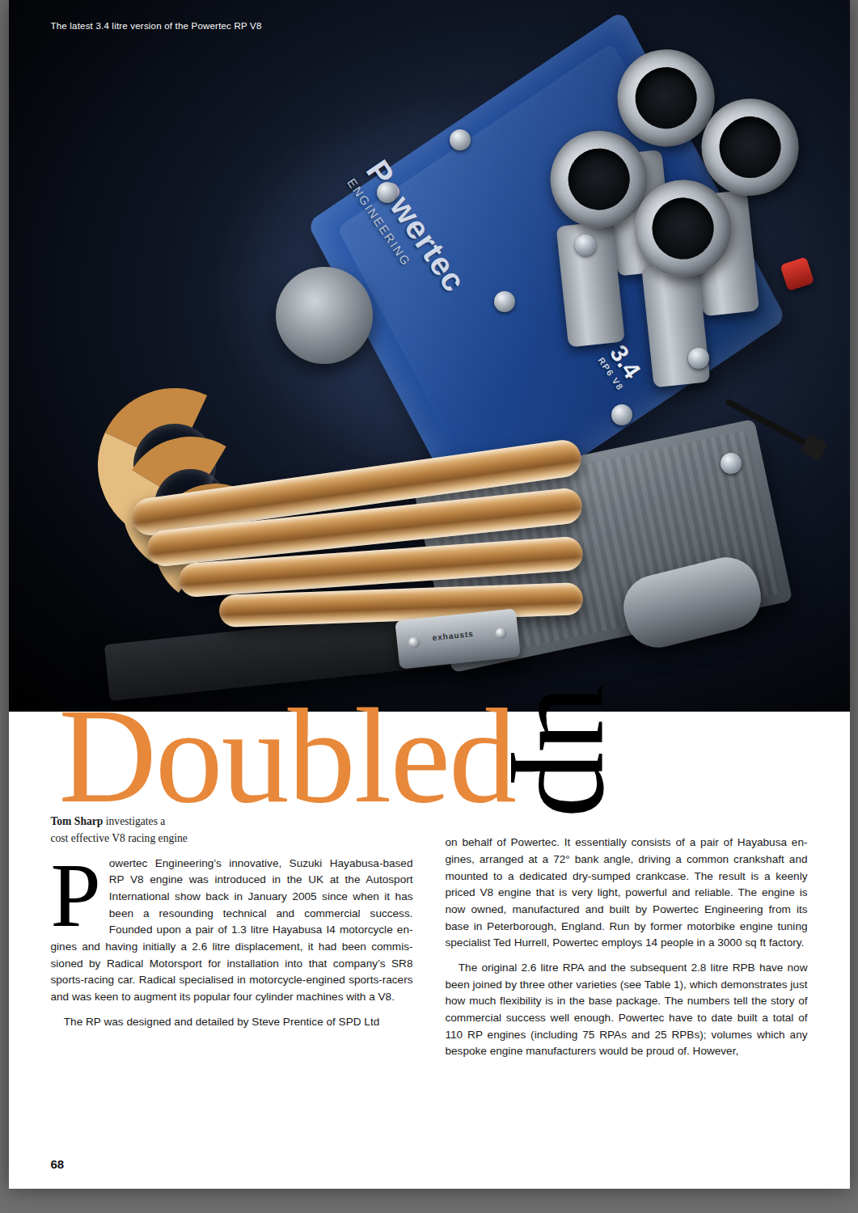The latest 3.4 litre version of the Powertec RP V8
PowertecENGINEERING
3.4RP6 V8
exhausts
Doubled up
Tom Sharp investigates a
cost effective V8 racing engine
Powertec Engineering’s innovative, Suzuki Hayabusa-based RP V8 engine was introduced in the UK at the Autosport International show back in January 2005 since when it has been a resounding technical and commercial success. Founded upon a pair of 1.3 litre Hayabusa I4 motorcycle engines and having initially a 2.6 litre displacement, it had been commissioned by Radical Motorsport for installation into that company’s SR8 sports-racing car. Radical specialised in motorcycle-engined sports-racers and was keen to augment its popular four cylinder machines with a V8.
The RP was designed and detailed by Steve Prentice of SPD Ltd
on behalf of Powertec. It essentially consists of a pair of Hayabusa engines, arranged at a 72° bank angle, driving a common crankshaft and mounted to a dedicated dry-sumped crankcase. The result is a keenly priced V8 engine that is very light, powerful and reliable. The engine is now owned, manufactured and built by Powertec Engineering from its base in Peterborough, England. Run by former motorbike engine tuning specialist Ted Hurrell, Powertec employs 14 people in a 3000 sq ft factory.
The original 2.6 litre RPA and the subsequent 2.8 litre RPB have now been joined by three other varieties (see Table 1), which demonstrates just how much flexibility is in the base package. The numbers tell the story of commercial success well enough. Powertec have to date built a total of 110 RP engines (including 75 RPAs and 25 RPBs); volumes which any bespoke engine manufacturers would be proud of. However,
68